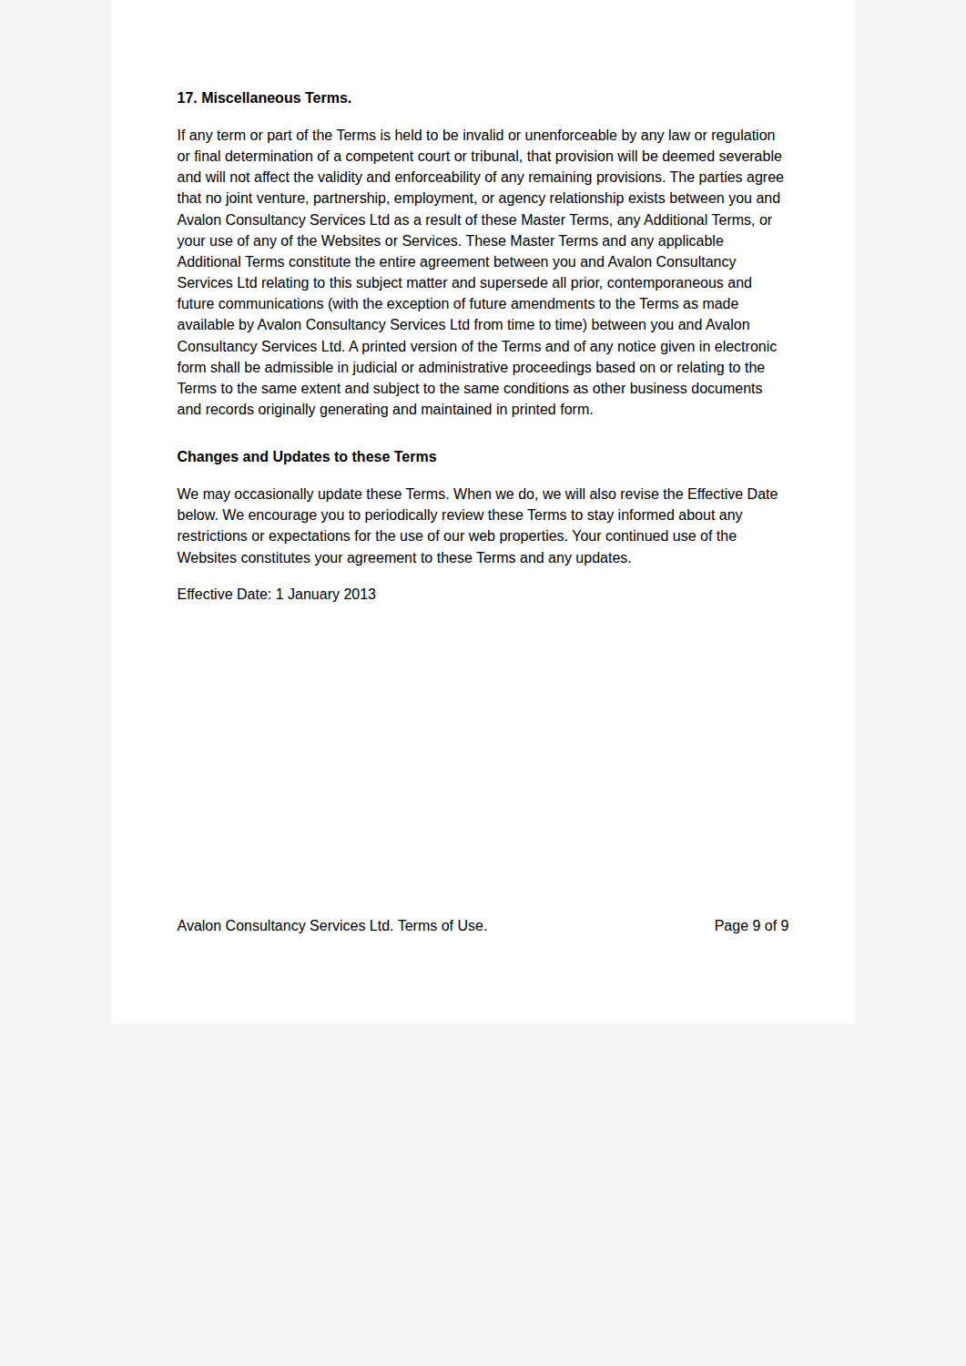17. Miscellaneous Terms.
If any term or part of the Terms is held to be invalid or unenforceable by any law or regulation or final determination of a competent court or tribunal, that provision will be deemed severable and will not affect the validity and enforceability of any remaining provisions. The parties agree that no joint venture, partnership, employment, or agency relationship exists between you and Avalon Consultancy Services Ltd as a result of these Master Terms, any Additional Terms, or your use of any of the Websites or Services. These Master Terms and any applicable Additional Terms constitute the entire agreement between you and Avalon Consultancy Services Ltd relating to this subject matter and supersede all prior, contemporaneous and future communications (with the exception of future amendments to the Terms as made available by Avalon Consultancy Services Ltd from time to time) between you and Avalon Consultancy Services Ltd. A printed version of the Terms and of any notice given in electronic form shall be admissible in judicial or administrative proceedings based on or relating to the Terms to the same extent and subject to the same conditions as other business documents and records originally generating and maintained in printed form.
Changes and Updates to these Terms
We may occasionally update these Terms. When we do, we will also revise the Effective Date below. We encourage you to periodically review these Terms to stay informed about any restrictions or expectations for the use of our web properties. Your continued use of the Websites constitutes your agreement to these Terms and any updates.
Effective Date: 1 January 2013
Avalon Consultancy Services Ltd. Terms of Use. Page 9 of 9